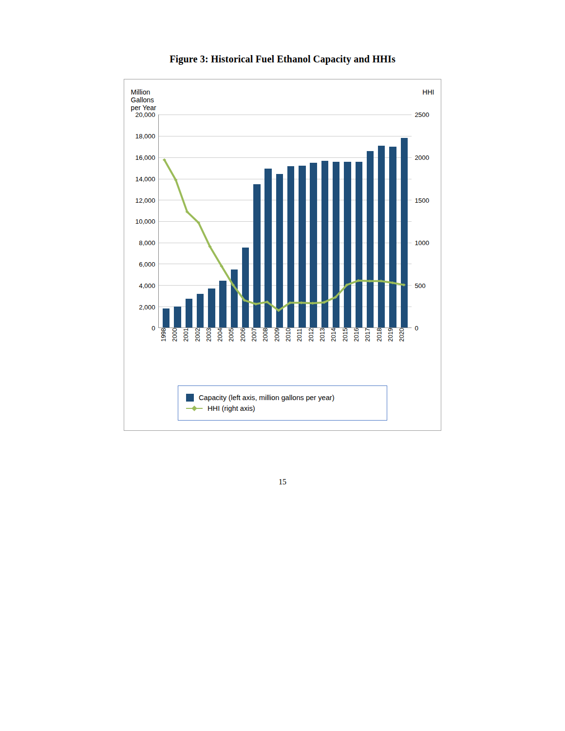Figure 3: Historical Fuel Ethanol Capacity and HHIs
Million
Gallons
per Year
HHI
20,000
18,000
16,000
14,000
12,000
10,000
8,000
6,000
4,000
2,000
0
2500
2000
1500
1000
500
0
1998 2000 2001 2002 2003 2004 2005 2006 2007 2008 2009 2010 2011 2012 2013 2014 2015 2016 2017 2018 2019 2020
Capacity (left axis, million gallons per year)
HHI (right axis)
15